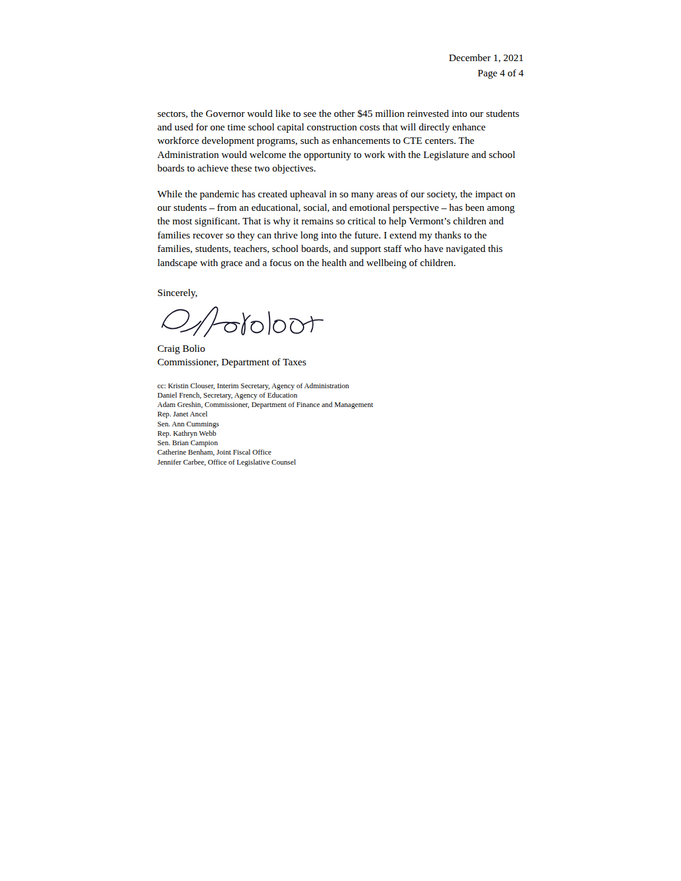December 1, 2021 Page 4 of 4
sectors, the Governor would like to see the other $45 million reinvested into our students and used for one time school capital construction costs that will directly enhance workforce development programs, such as enhancements to CTE centers. The Administration would welcome the opportunity to work with the Legislature and school boards to achieve these two objectives.
While the pandemic has created upheaval in so many areas of our society, the impact on our students – from an educational, social, and emotional perspective – has been among the most significant. That is why it remains so critical to help Vermont’s children and families recover so they can thrive long into the future. I extend my thanks to the families, students, teachers, school boards, and support staff who have navigated this landscape with grace and a focus on the health and wellbeing of children.
Sincerely,
Craig Bolio
Commissioner, Department of Taxes
cc: Kristin Clouser, Interim Secretary, Agency of Administration
Daniel French, Secretary, Agency of Education
Adam Greshin, Commissioner, Department of Finance and Management
Rep. Janet Ancel
Sen. Ann Cummings
Rep. Kathryn Webb
Sen. Brian Campion
Catherine Benham, Joint Fiscal Office
Jennifer Carbee, Office of Legislative Counsel